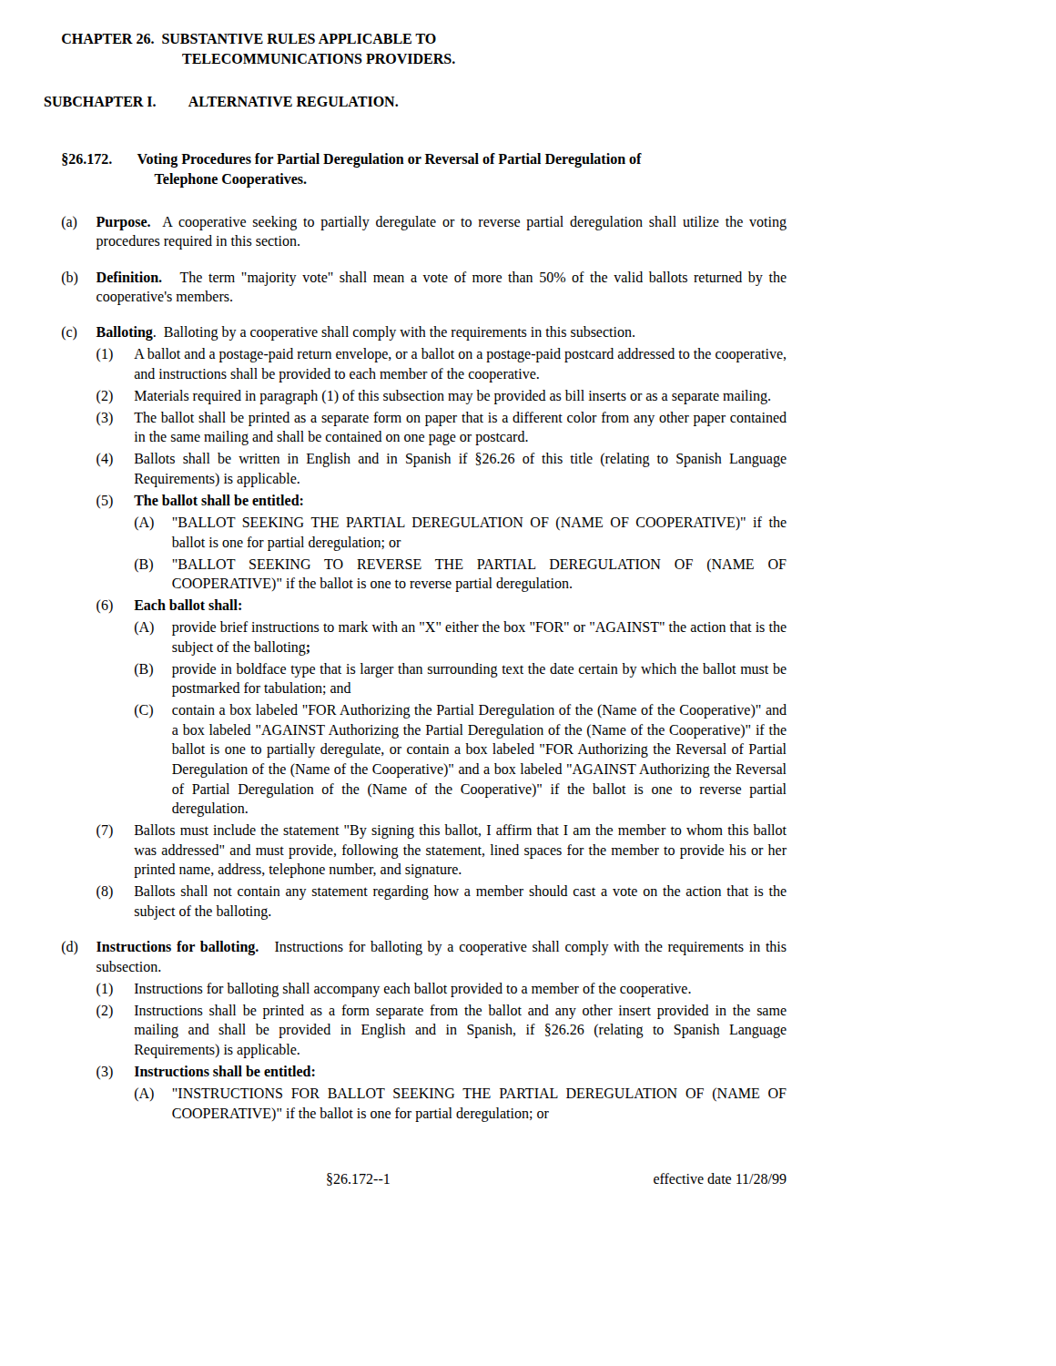Chapter 26. Substantive Rules Applicable to
Telecommunications Providers.
Subchapter I. Alternative Regulation.
§26.172. Voting Procedures for Partial Deregulation or Reversal of Partial Deregulation of Telephone Cooperatives.
(a)
Purpose. A cooperative seeking to partially deregulate or to reverse partial deregulation shall utilize the voting procedures required in this section.
(b)
Definition. The term "majority vote" shall mean a vote of more than 50% of the valid ballots returned by the cooperative's members.
(c)
Balloting. Balloting by a cooperative shall comply with the requirements in this subsection.
(1)
A ballot and a postage-paid return envelope, or a ballot on a postage-paid postcard addressed to the cooperative, and instructions shall be provided to each member of the cooperative.
(2)
Materials required in paragraph (1) of this subsection may be provided as bill inserts or as a separate mailing.
(3)
The ballot shall be printed as a separate form on paper that is a different color from any other paper contained in the same mailing and shall be contained on one page or postcard.
(4)
Ballots shall be written in English and in Spanish if §26.26 of this title (relating to Spanish Language Requirements) is applicable.
(5)
The ballot shall be entitled:
(A)
"BALLOT SEEKING THE PARTIAL DEREGULATION OF (NAME OF COOPERATIVE)" if the ballot is one for partial deregulation; or
(B)
"BALLOT SEEKING TO REVERSE THE PARTIAL DEREGULATION OF (NAME OF COOPERATIVE)" if the ballot is one to reverse partial deregulation.
(6)
Each ballot shall:
(A)
provide brief instructions to mark with an "X" either the box "FOR" or "AGAINST" the action that is the subject of the balloting;
(B)
provide in boldface type that is larger than surrounding text the date certain by which the ballot must be postmarked for tabulation; and
(C)
contain a box labeled "FOR Authorizing the Partial Deregulation of the (Name of the Cooperative)" and a box labeled "AGAINST Authorizing the Partial Deregulation of the (Name of the Cooperative)" if the ballot is one to partially deregulate, or contain a box labeled "FOR Authorizing the Reversal of Partial Deregulation of the (Name of the Cooperative)" and a box labeled "AGAINST Authorizing the Reversal of Partial Deregulation of the (Name of the Cooperative)" if the ballot is one to reverse partial deregulation.
(7)
Ballots must include the statement "By signing this ballot, I affirm that I am the member to whom this ballot was addressed" and must provide, following the statement, lined spaces for the member to provide his or her printed name, address, telephone number, and signature.
(8)
Ballots shall not contain any statement regarding how a member should cast a vote on the action that is the subject of the balloting.
(d)
Instructions for balloting. Instructions for balloting by a cooperative shall comply with the requirements in this subsection.
(1)
Instructions for balloting shall accompany each ballot provided to a member of the cooperative.
(2)
Instructions shall be printed as a form separate from the ballot and any other insert provided in the same mailing and shall be provided in English and in Spanish, if §26.26 (relating to Spanish Language Requirements) is applicable.
(3)
Instructions shall be entitled:
(A)
"INSTRUCTIONS FOR BALLOT SEEKING THE PARTIAL DEREGULATION OF (NAME OF COOPERATIVE)" if the ballot is one for partial deregulation; or
§26.172--1 effective date 11/28/99